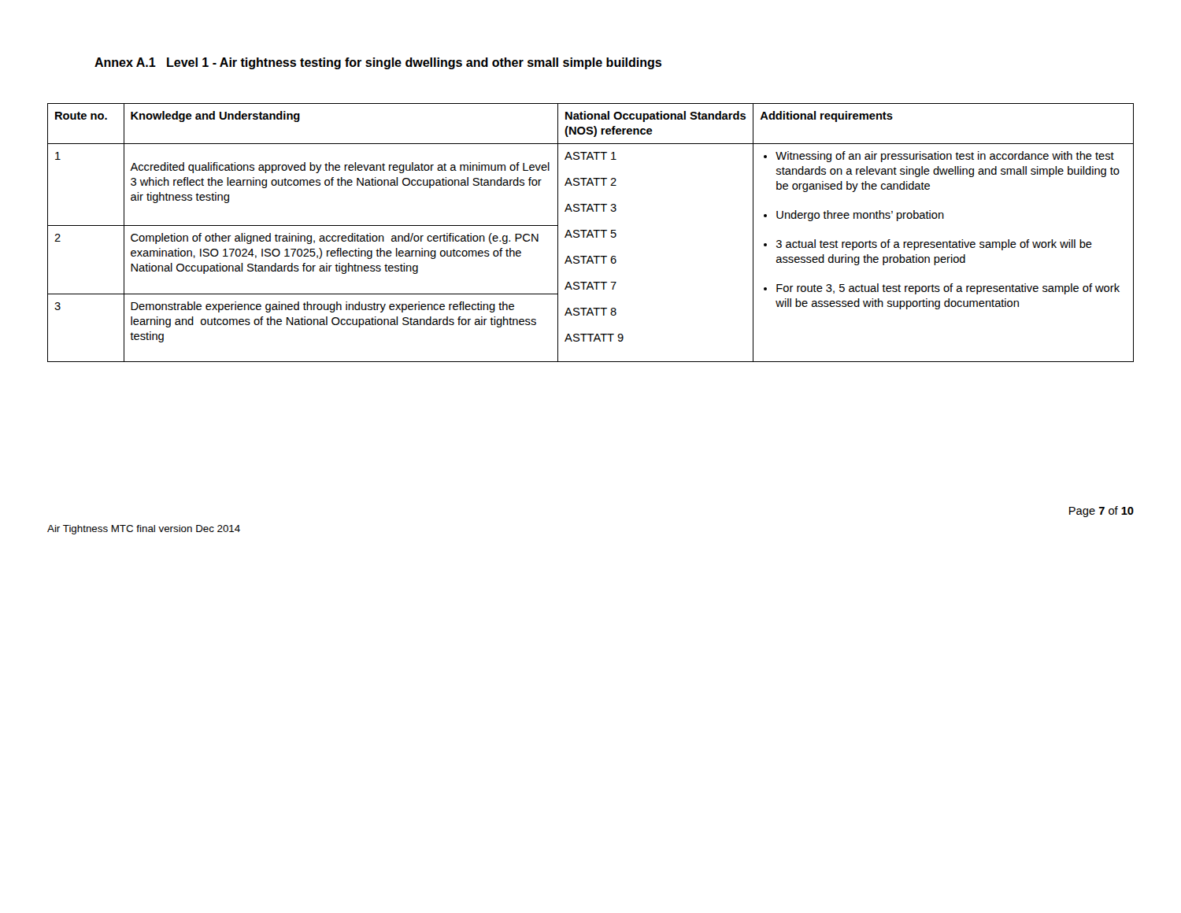Annex A.1 Level 1 - Air tightness testing for single dwellings and other small simple buildings
| Route no. | Knowledge and Understanding | National Occupational Standards (NOS) reference | Additional requirements |
| --- | --- | --- | --- |
| 1 | Accredited qualifications approved by the relevant regulator at a minimum of Level 3 which reflect the learning outcomes of the National Occupational Standards for air tightness testing | ASTATT 1 ASTATT 2 ASTATT 3 ASTATT 5 ASTATT 6 ASTATT 7 ASTATT 8 ASTTATT 9 | Witnessing of an air pressurisation test in accordance with the test standards on a relevant single dwelling and small simple building to be organised by the candidate Undergo three months’ probation 3 actual test reports of a representative sample of work will be assessed during the probation period For route 3, 5 actual test reports of a representative sample of work will be assessed with supporting documentation |
| 2 | Completion of other aligned training, accreditation and/or certification (e.g. PCN examination, ISO 17024, ISO 17025,) reflecting the learning outcomes of the National Occupational Standards for air tightness testing |
| 3 | Demonstrable experience gained through industry experience reflecting the learning and outcomes of the National Occupational Standards for air tightness testing |
Page 7 of 10
Air Tightness MTC final version Dec 2014